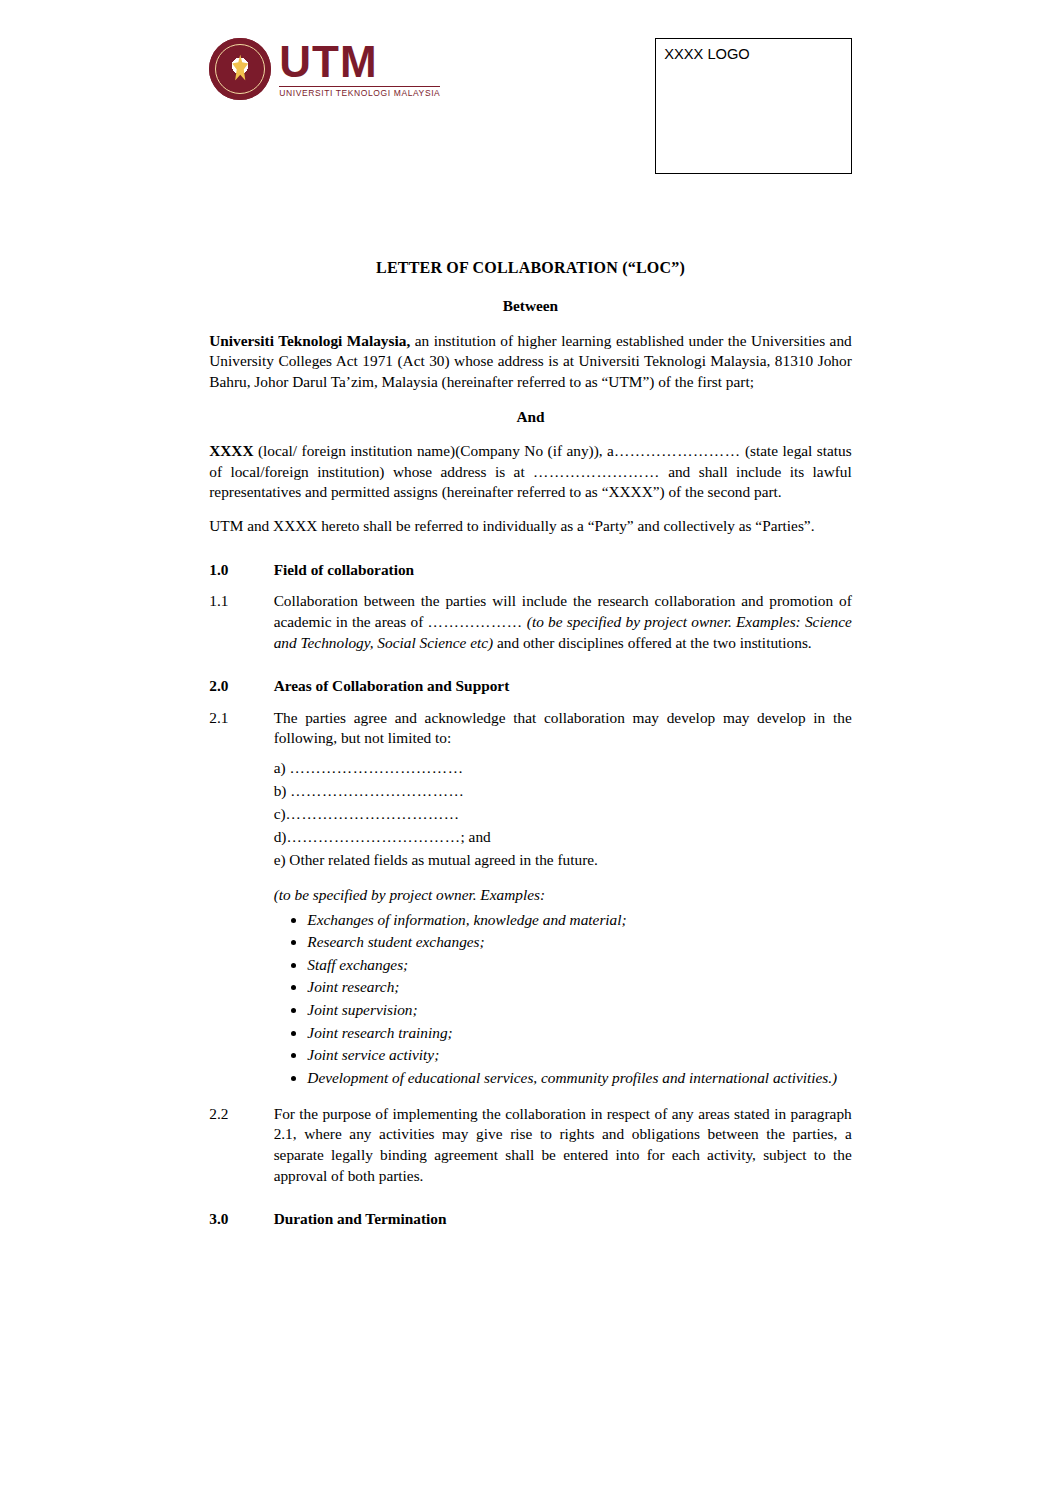UTM UNIVERSITI TEKNOLOGI MALAYSIA
XXXX LOGO
LETTER OF COLLABORATION (“LOC”)
Between
Universiti Teknologi Malaysia, an institution of higher learning established under the Universities and University Colleges Act 1971 (Act 30) whose address is at Universiti Teknologi Malaysia, 81310 Johor Bahru, Johor Darul Ta’zim, Malaysia (hereinafter referred to as “UTM”) of the first part;
And
XXXX (local/ foreign institution name)(Company No (if any)), a…………………… (state legal status of local/foreign institution) whose address is at …………………… and shall include its lawful representatives and permitted assigns (hereinafter referred to as “XXXX”) of the second part.
UTM and XXXX hereto shall be referred to individually as a “Party” and collectively as “Parties”.
1.0 Field of collaboration
1.1 Collaboration between the parties will include the research collaboration and promotion of academic in the areas of ……………… (to be specified by project owner. Examples: Science and Technology, Social Science etc) and other disciplines offered at the two institutions.
2.0 Areas of Collaboration and Support
2.1 The parties agree and acknowledge that collaboration may develop may develop in the following, but not limited to:
a) ……………………………
b) ……………………………
c)……………………………
d)……………………………; and
e) Other related fields as mutual agreed in the future.
(to be specified by project owner. Examples:
Exchanges of information, knowledge and material;
Research student exchanges;
Staff exchanges;
Joint research;
Joint supervision;
Joint research training;
Joint service activity;
Development of educational services, community profiles and international activities.)
2.2 For the purpose of implementing the collaboration in respect of any areas stated in paragraph 2.1, where any activities may give rise to rights and obligations between the parties, a separate legally binding agreement shall be entered into for each activity, subject to the approval of both parties.
3.0 Duration and Termination